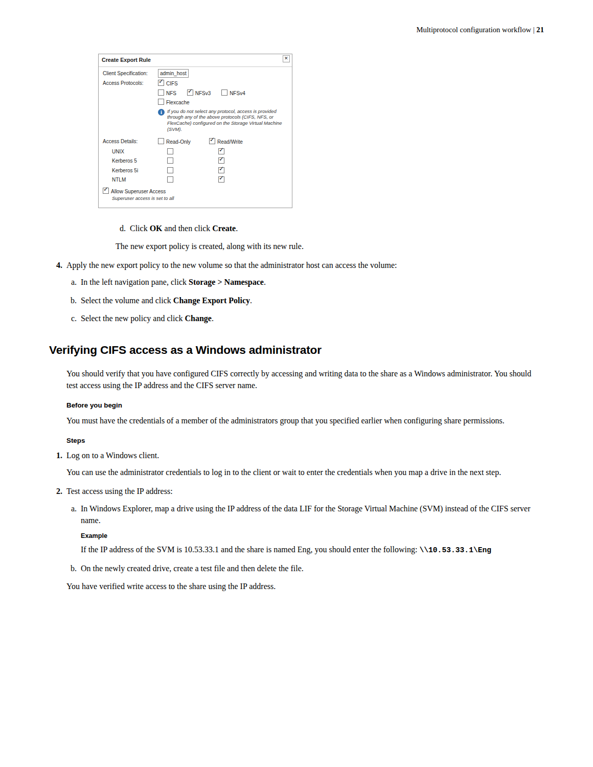Multiprotocol configuration workflow | 21
Create Export Rule✕
Client Specification:
admin_host
Access Protocols:
CIFS
NFS NFSv3 NFSv4
Flexcache
i
If you do not select any protocol, access is provided through any of the above protocols (CIFS, NFS, or FlexCache) configured on the Storage Virtual Machine (SVM).
Access Details:
Read-Only
Read/Write
UNIX
Kerberos 5
Kerberos 5i
NTLM
Allow Superuser Access
Superuser access is set to all
d. Click OK and then click Create.
The new export policy is created, along with its new rule.
4. Apply the new export policy to the new volume so that the administrator host can access the volume:
a. In the left navigation pane, click Storage > Namespace.
b. Select the volume and click Change Export Policy.
c. Select the new policy and click Change.
Verifying CIFS access as a Windows administrator
You should verify that you have configured CIFS correctly by accessing and writing data to the share as a Windows administrator. You should test access using the IP address and the CIFS server name.
Before you begin
You must have the credentials of a member of the administrators group that you specified earlier when configuring share permissions.
Steps
1. Log on to a Windows client.
You can use the administrator credentials to log in to the client or wait to enter the credentials when you map a drive in the next step.
2. Test access using the IP address:
a. In Windows Explorer, map a drive using the IP address of the data LIF for the Storage Virtual Machine (SVM) instead of the CIFS server name.
Example
If the IP address of the SVM is 10.53.33.1 and the share is named Eng, you should enter the following: \\10.53.33.1\Eng
b. On the newly created drive, create a test file and then delete the file.
You have verified write access to the share using the IP address.